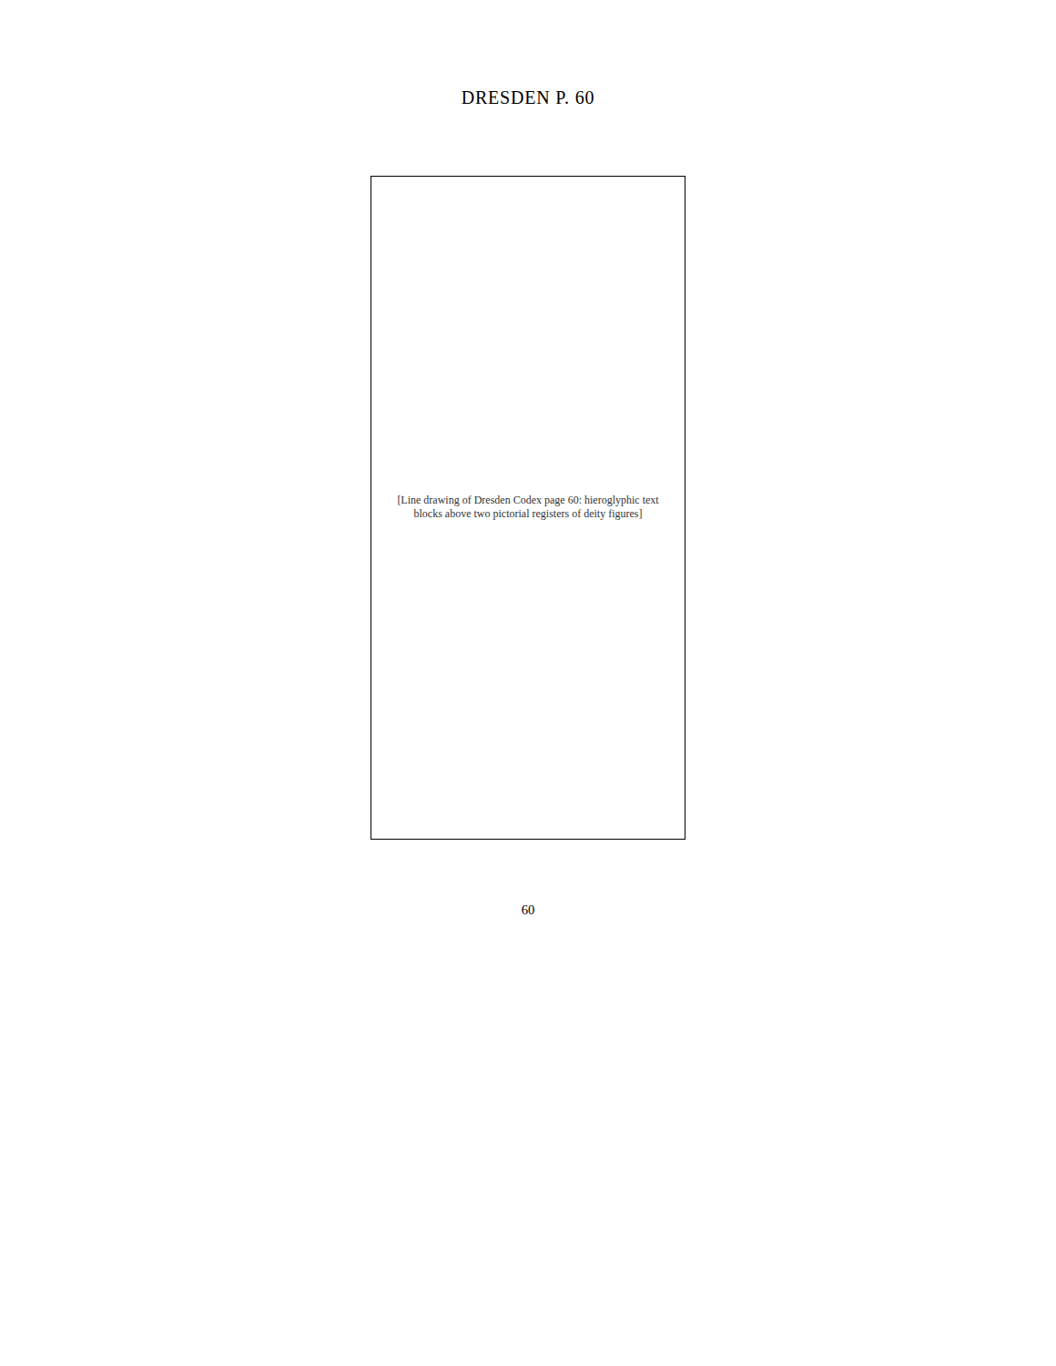DRESDEN P. 60
[Line drawing of Dresden Codex page 60: hieroglyphic text blocks above two pictorial registers of deity figures]
60